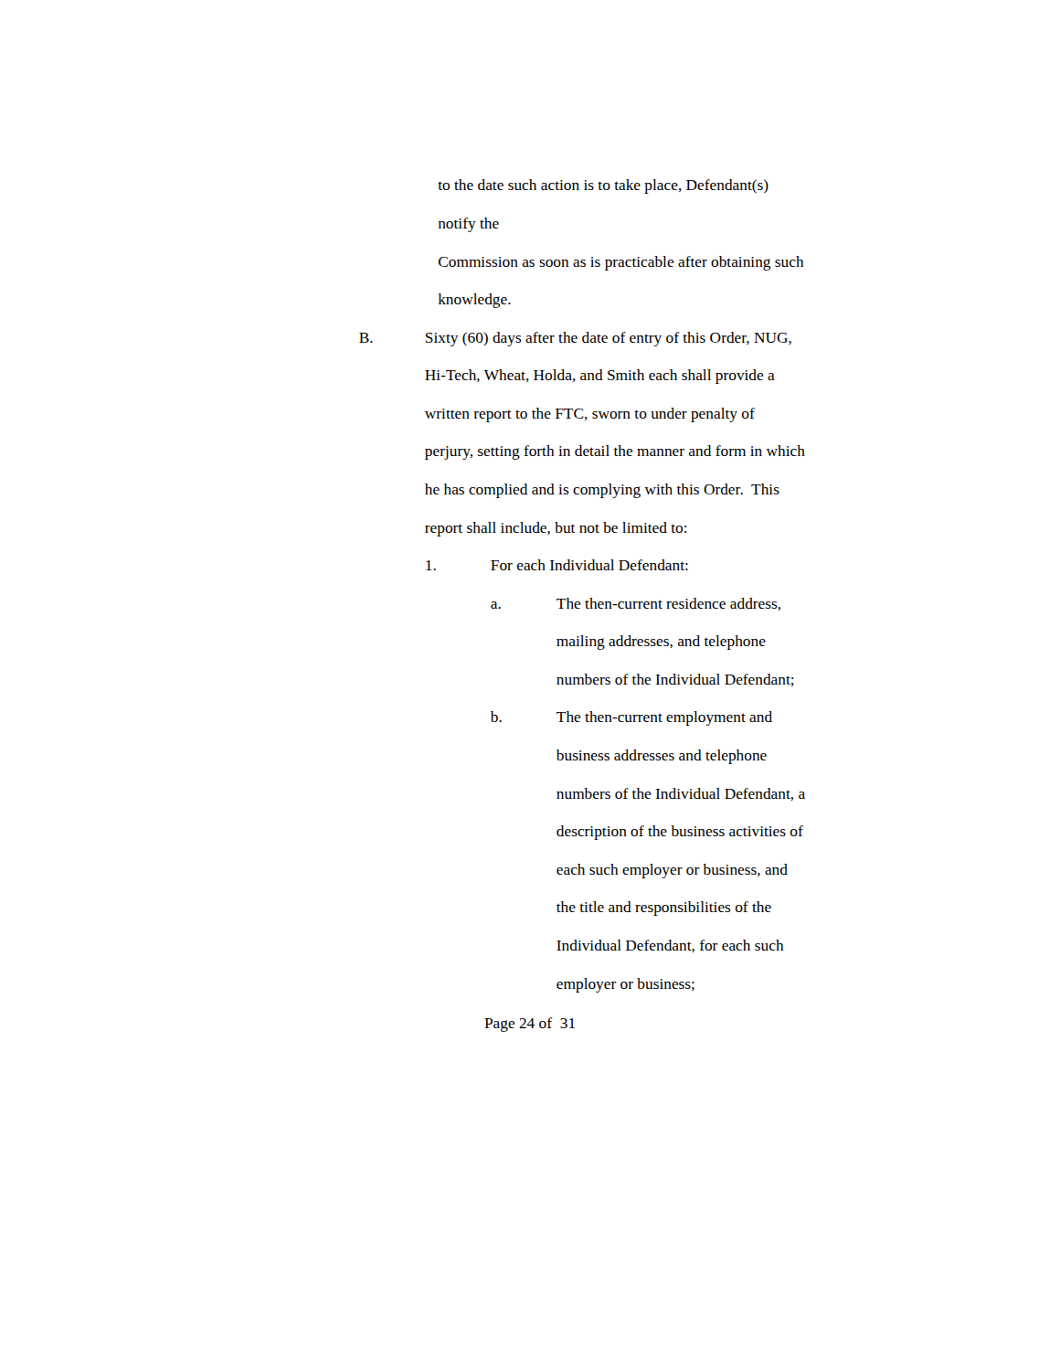to the date such action is to take place, Defendant(s) notify the
Commission as soon as is practicable after obtaining such
knowledge.
B. Sixty (60) days after the date of entry of this Order, NUG, Hi-Tech, Wheat, Holda, and Smith each shall provide a written report to the FTC, sworn to under penalty of perjury, setting forth in detail the manner and form in which he has complied and is complying with this Order. This report shall include, but not be limited to:
1. For each Individual Defendant:
a. The then-current residence address, mailing addresses, and telephone numbers of the Individual Defendant;
b. The then-current employment and business addresses and telephone numbers of the Individual Defendant, a description of the business activities of each such employer or business, and the title and responsibilities of the Individual Defendant, for each such employer or business;
Page 24 of 31